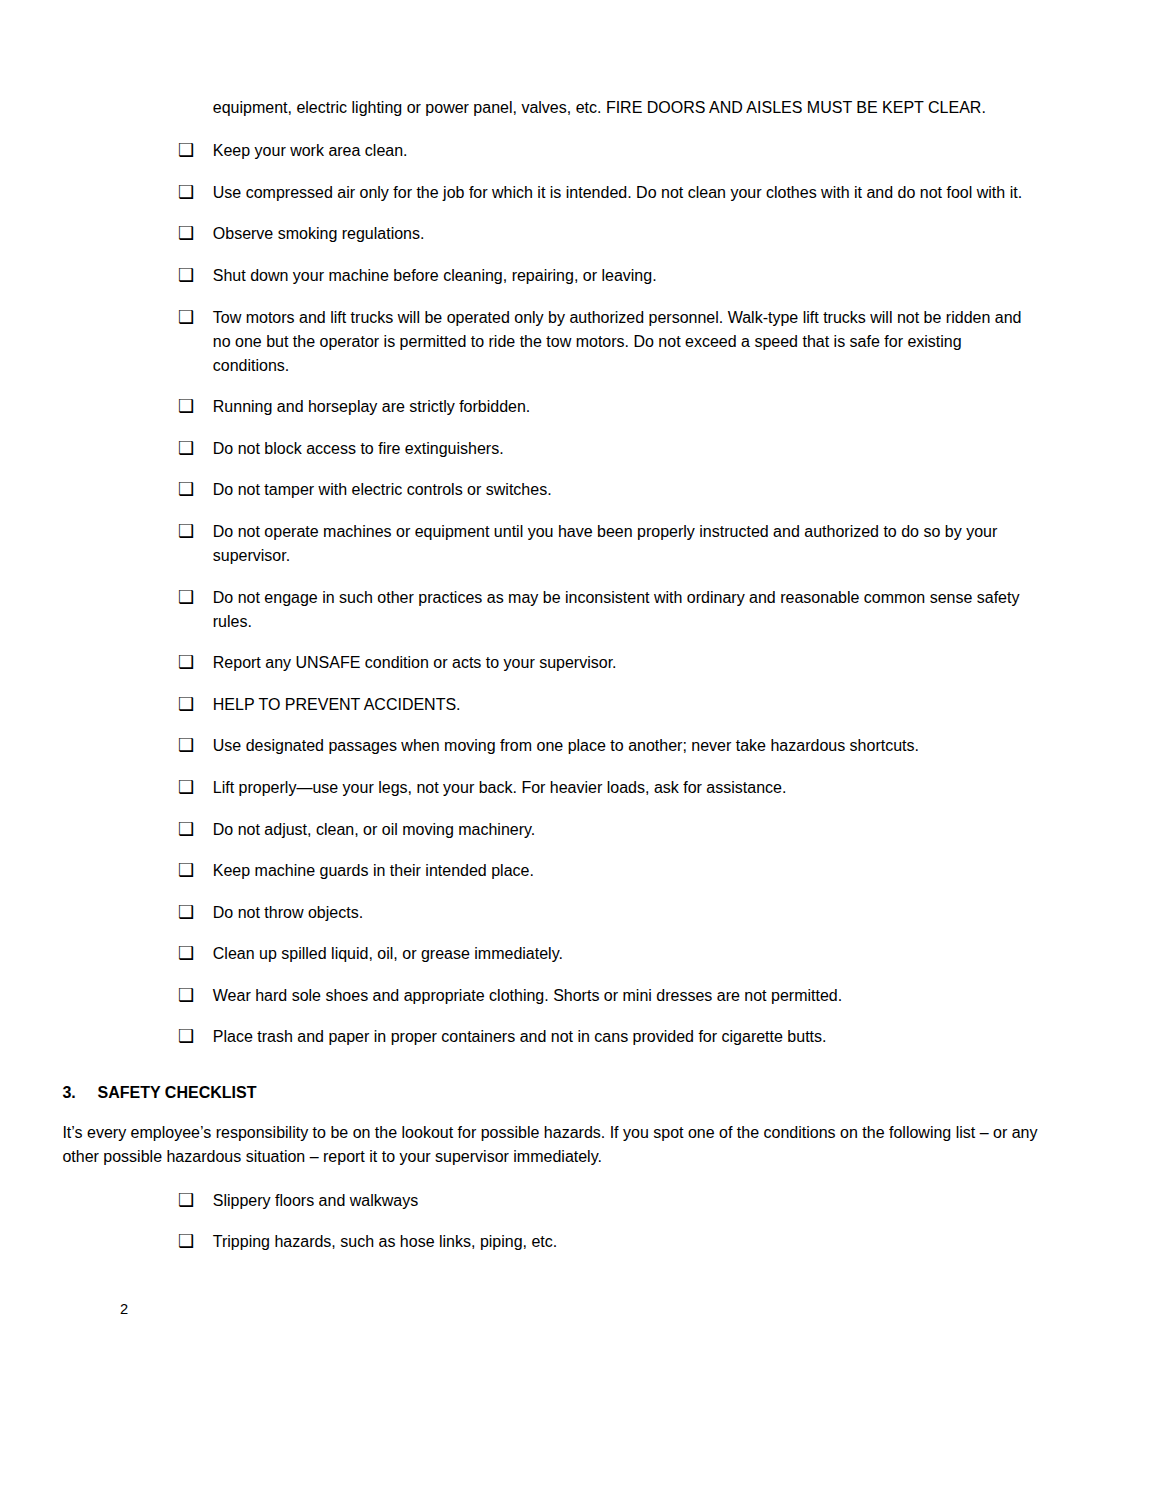equipment, electric lighting or power panel, valves, etc. FIRE DOORS AND AISLES MUST BE KEPT CLEAR.
Keep your work area clean.
Use compressed air only for the job for which it is intended. Do not clean your clothes with it and do not fool with it.
Observe smoking regulations.
Shut down your machine before cleaning, repairing, or leaving.
Tow motors and lift trucks will be operated only by authorized personnel. Walk-type lift trucks will not be ridden and no one but the operator is permitted to ride the tow motors. Do not exceed a speed that is safe for existing conditions.
Running and horseplay are strictly forbidden.
Do not block access to fire extinguishers.
Do not tamper with electric controls or switches.
Do not operate machines or equipment until you have been properly instructed and authorized to do so by your supervisor.
Do not engage in such other practices as may be inconsistent with ordinary and reasonable common sense safety rules.
Report any UNSAFE condition or acts to your supervisor.
HELP TO PREVENT ACCIDENTS.
Use designated passages when moving from one place to another; never take hazardous shortcuts.
Lift properly—use your legs, not your back. For heavier loads, ask for assistance.
Do not adjust, clean, or oil moving machinery.
Keep machine guards in their intended place.
Do not throw objects.
Clean up spilled liquid, oil, or grease immediately.
Wear hard sole shoes and appropriate clothing. Shorts or mini dresses are not permitted.
Place trash and paper in proper containers and not in cans provided for cigarette butts.
3. SAFETY CHECKLIST
It’s every employee’s responsibility to be on the lookout for possible hazards. If you spot one of the conditions on the following list – or any other possible hazardous situation – report it to your supervisor immediately.
Slippery floors and walkways
Tripping hazards, such as hose links, piping, etc.
2